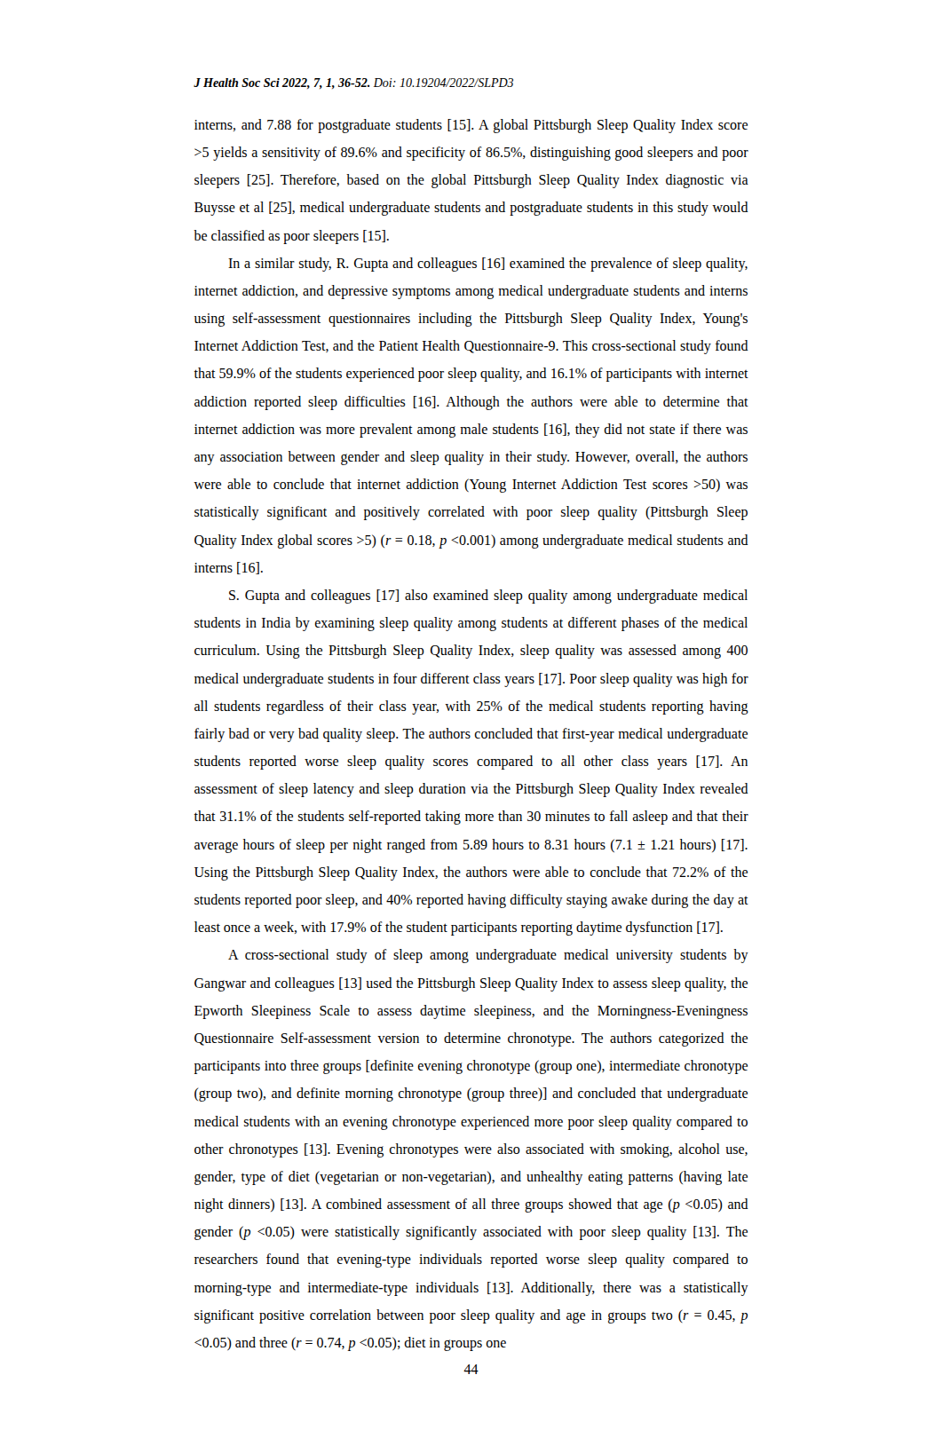J Health Soc Sci 2022, 7, 1, 36-52. Doi: 10.19204/2022/SLPD3
interns, and 7.88 for postgraduate students [15]. A global Pittsburgh Sleep Quality Index score >5 yields a sensitivity of 89.6% and specificity of 86.5%, distinguishing good sleepers and poor sleepers [25]. Therefore, based on the global Pittsburgh Sleep Quality Index diagnostic via Buysse et al [25], medical undergraduate students and postgraduate students in this study would be classified as poor sleepers [15].
In a similar study, R. Gupta and colleagues [16] examined the prevalence of sleep quality, internet addiction, and depressive symptoms among medical undergraduate students and interns using self-assessment questionnaires including the Pittsburgh Sleep Quality Index, Young's Internet Addiction Test, and the Patient Health Questionnaire-9. This cross-sectional study found that 59.9% of the students experienced poor sleep quality, and 16.1% of participants with internet addiction reported sleep difficulties [16]. Although the authors were able to determine that internet addiction was more prevalent among male students [16], they did not state if there was any association between gender and sleep quality in their study. However, overall, the authors were able to conclude that internet addiction (Young Internet Addiction Test scores >50) was statistically significant and positively correlated with poor sleep quality (Pittsburgh Sleep Quality Index global scores >5) (r = 0.18, p <0.001) among undergraduate medical students and interns [16].
S. Gupta and colleagues [17] also examined sleep quality among undergraduate medical students in India by examining sleep quality among students at different phases of the medical curriculum. Using the Pittsburgh Sleep Quality Index, sleep quality was assessed among 400 medical undergraduate students in four different class years [17]. Poor sleep quality was high for all students regardless of their class year, with 25% of the medical students reporting having fairly bad or very bad quality sleep. The authors concluded that first-year medical undergraduate students reported worse sleep quality scores compared to all other class years [17]. An assessment of sleep latency and sleep duration via the Pittsburgh Sleep Quality Index revealed that 31.1% of the students self-reported taking more than 30 minutes to fall asleep and that their average hours of sleep per night ranged from 5.89 hours to 8.31 hours (7.1 ± 1.21 hours) [17]. Using the Pittsburgh Sleep Quality Index, the authors were able to conclude that 72.2% of the students reported poor sleep, and 40% reported having difficulty staying awake during the day at least once a week, with 17.9% of the student participants reporting daytime dysfunction [17].
A cross-sectional study of sleep among undergraduate medical university students by Gangwar and colleagues [13] used the Pittsburgh Sleep Quality Index to assess sleep quality, the Epworth Sleepiness Scale to assess daytime sleepiness, and the Morningness-Eveningness Questionnaire Self-assessment version to determine chronotype. The authors categorized the participants into three groups [definite evening chronotype (group one), intermediate chronotype (group two), and definite morning chronotype (group three)] and concluded that undergraduate medical students with an evening chronotype experienced more poor sleep quality compared to other chronotypes [13]. Evening chronotypes were also associated with smoking, alcohol use, gender, type of diet (vegetarian or non-vegetarian), and unhealthy eating patterns (having late night dinners) [13]. A combined assessment of all three groups showed that age (p <0.05) and gender (p <0.05) were statistically significantly associated with poor sleep quality [13]. The researchers found that evening-type individuals reported worse sleep quality compared to morning-type and intermediate-type individuals [13]. Additionally, there was a statistically significant positive correlation between poor sleep quality and age in groups two (r = 0.45, p <0.05) and three (r = 0.74, p <0.05); diet in groups one
44